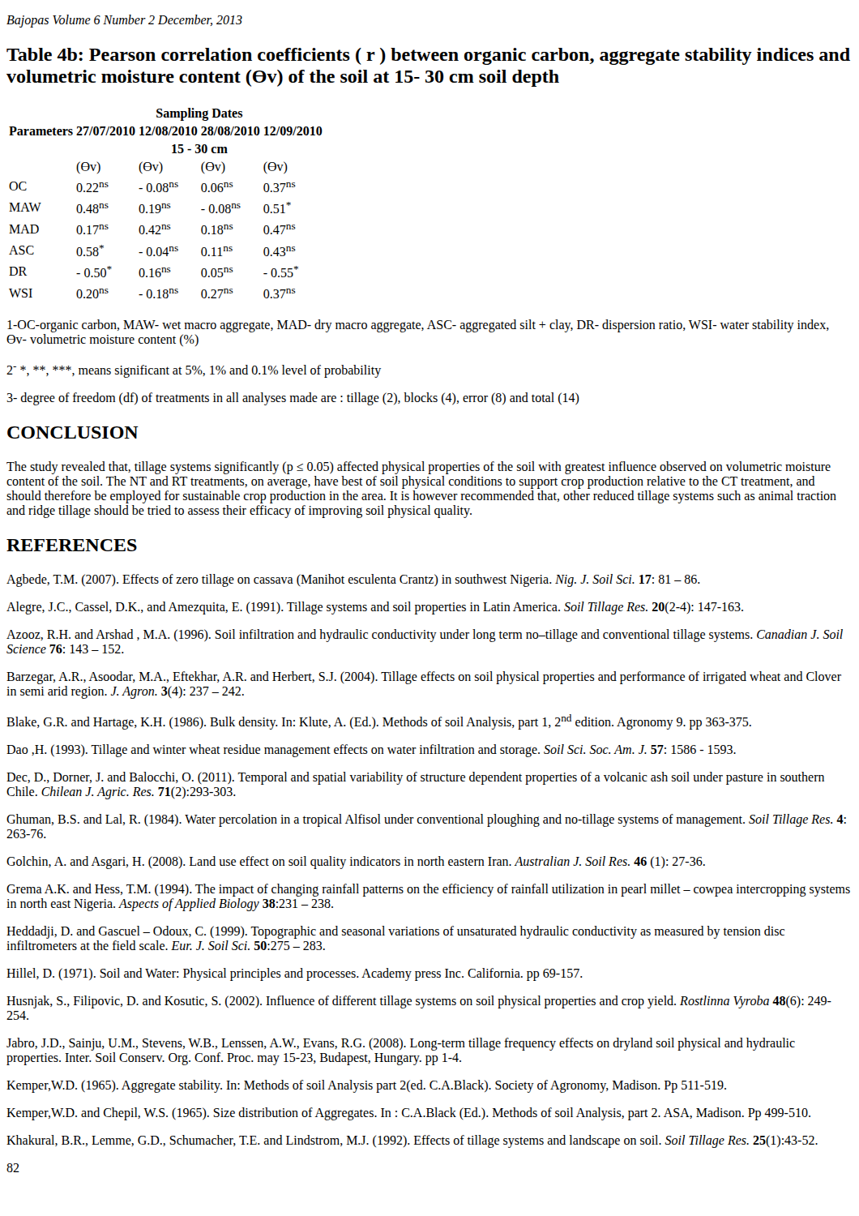Bajopas Volume 6 Number 2 December, 2013
Table 4b: Pearson correlation coefficients ( r ) between organic carbon, aggregate stability indices and volumetric moisture content (Ɵv) of the soil at 15- 30 cm soil depth
| Parameters | Sampling Dates |
| --- | --- |
| 27/07/2010 | 12/08/2010 | 28/08/2010 | 12/09/2010 |
| 15 - 30 cm |
| | (Ɵv) | (Ɵv) | (Ɵv) | (Ɵv) |
| OC | 0.22 ns | - 0.08 ns | 0.06 ns | 0.37 ns |
| MAW | 0.48 ns | 0.19 ns | - 0.08 ns | 0.51 * |
| MAD | 0.17 ns | 0.42 ns | 0.18 ns | 0.47 ns |
| ASC | 0.58 * | - 0.04 ns | 0.11 ns | 0.43 ns |
| DR | - 0.50 * | 0.16 ns | 0.05 ns | - 0.55 * |
| WSI | 0.20 ns | - 0.18 ns | 0.27 ns | 0.37 ns |
1-OC-organic carbon, MAW- wet macro aggregate, MAD- dry macro aggregate, ASC- aggregated silt + clay, DR- dispersion ratio, WSI- water stability index, Ɵv- volumetric moisture content (%)
2- *, **, ***, means significant at 5%, 1% and 0.1% level of probability
3- degree of freedom (df) of treatments in all analyses made are : tillage (2), blocks (4), error (8) and total (14)
CONCLUSION
The study revealed that, tillage systems significantly (p ≤ 0.05) affected physical properties of the soil with greatest influence observed on volumetric moisture content of the soil. The NT and RT treatments, on average, have best of soil physical conditions to support crop production relative to the CT treatment, and should therefore be employed for sustainable crop production in the area. It is however recommended that, other reduced tillage systems such as animal traction and ridge tillage should be tried to assess their efficacy of improving soil physical quality.
REFERENCES
Agbede, T.M. (2007). Effects of zero tillage on cassava (Manihot esculenta Crantz) in southwest Nigeria. Nig. J. Soil Sci. 17: 81 – 86.
Alegre, J.C., Cassel, D.K., and Amezquita, E. (1991). Tillage systems and soil properties in Latin America. Soil Tillage Res. 20(2-4): 147-163.
Azooz, R.H. and Arshad , M.A. (1996). Soil infiltration and hydraulic conductivity under long term no–tillage and conventional tillage systems. Canadian J. Soil Science 76: 143 – 152.
Barzegar, A.R., Asoodar, M.A., Eftekhar, A.R. and Herbert, S.J. (2004). Tillage effects on soil physical properties and performance of irrigated wheat and Clover in semi arid region. J. Agron. 3(4): 237 – 242.
Blake, G.R. and Hartage, K.H. (1986). Bulk density. In: Klute, A. (Ed.). Methods of soil Analysis, part 1, 2nd edition. Agronomy 9. pp 363-375.
Dao ,H. (1993). Tillage and winter wheat residue management effects on water infiltration and storage. Soil Sci. Soc. Am. J. 57: 1586 - 1593.
Dec, D., Dorner, J. and Balocchi, O. (2011). Temporal and spatial variability of structure dependent properties of a volcanic ash soil under pasture in southern Chile. Chilean J. Agric. Res. 71(2):293-303.
Ghuman, B.S. and Lal, R. (1984). Water percolation in a tropical Alfisol under conventional ploughing and no-tillage systems of management. Soil Tillage Res. 4: 263-76.
Golchin, A. and Asgari, H. (2008). Land use effect on soil quality indicators in north eastern Iran. Australian J. Soil Res. 46 (1): 27-36.
Grema A.K. and Hess, T.M. (1994). The impact of changing rainfall patterns on the efficiency of rainfall utilization in pearl millet – cowpea intercropping systems in north east Nigeria. Aspects of Applied Biology 38:231 – 238.
Heddadji, D. and Gascuel – Odoux, C. (1999). Topographic and seasonal variations of unsaturated hydraulic conductivity as measured by tension disc infiltrometers at the field scale. Eur. J. Soil Sci. 50:275 – 283.
Hillel, D. (1971). Soil and Water: Physical principles and processes. Academy press Inc. California. pp 69-157.
Husnjak, S., Filipovic, D. and Kosutic, S. (2002). Influence of different tillage systems on soil physical properties and crop yield. Rostlinna Vyroba 48(6): 249-254.
Jabro, J.D., Sainju, U.M., Stevens, W.B., Lenssen, A.W., Evans, R.G. (2008). Long-term tillage frequency effects on dryland soil physical and hydraulic properties. Inter. Soil Conserv. Org. Conf. Proc. may 15-23, Budapest, Hungary. pp 1-4.
Kemper,W.D. (1965). Aggregate stability. In: Methods of soil Analysis part 2(ed. C.A.Black). Society of Agronomy, Madison. Pp 511-519.
Kemper,W.D. and Chepil, W.S. (1965). Size distribution of Aggregates. In : C.A.Black (Ed.). Methods of soil Analysis, part 2. ASA, Madison. Pp 499-510.
Khakural, B.R., Lemme, G.D., Schumacher, T.E. and Lindstrom, M.J. (1992). Effects of tillage systems and landscape on soil. Soil Tillage Res. 25(1):43-52.
82